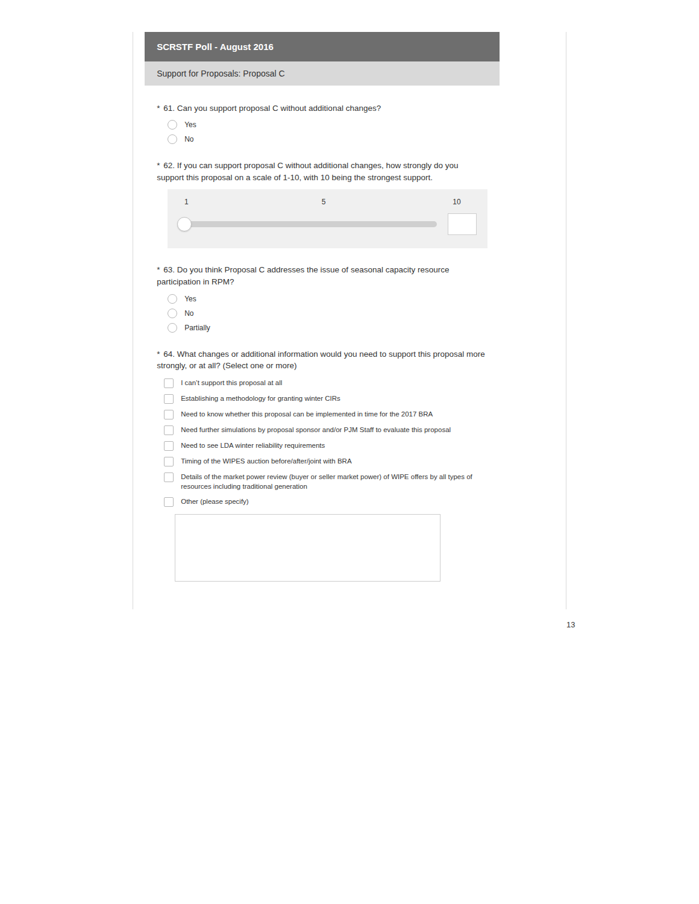SCRSTF Poll - August 2016
Support for Proposals: Proposal C
* 61. Can you support proposal C without additional changes?
Yes
No
* 62. If you can support proposal C without additional changes, how strongly do you support this proposal on a scale of 1-10, with 10 being the strongest support.
1 5 10
* 63. Do you think Proposal C addresses the issue of seasonal capacity resource participation in RPM?
Yes
No
Partially
* 64. What changes or additional information would you need to support this proposal more strongly, or at all? (Select one or more)
I can’t support this proposal at all
Establishing a methodology for granting winter CIRs
Need to know whether this proposal can be implemented in time for the 2017 BRA
Need further simulations by proposal sponsor and/or PJM Staff to evaluate this proposal
Need to see LDA winter reliability requirements
Timing of the WIPES auction before/after/joint with BRA
Details of the market power review (buyer or seller market power) of WIPE offers by all types of resources including traditional generation
Other (please specify)
13